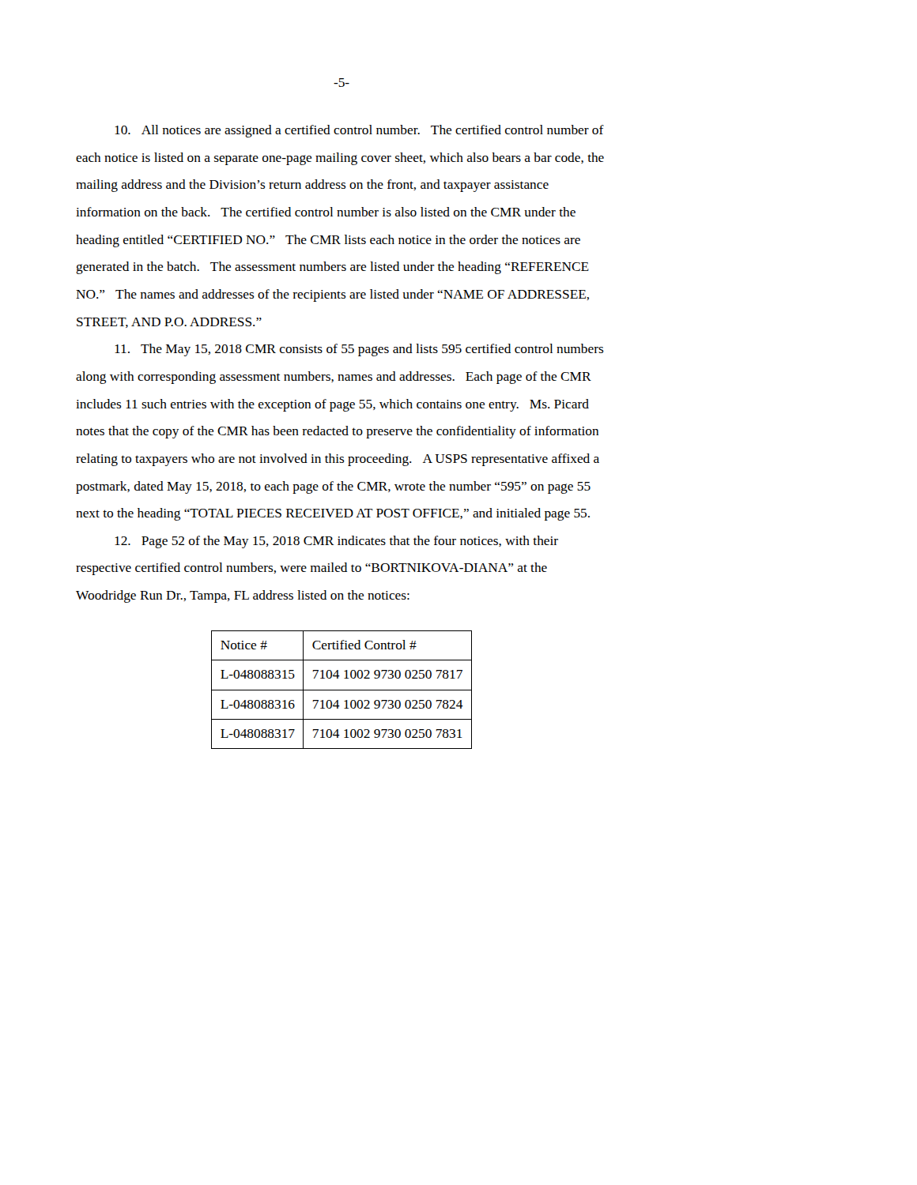-5-
10. All notices are assigned a certified control number. The certified control number of each notice is listed on a separate one-page mailing cover sheet, which also bears a bar code, the mailing address and the Division’s return address on the front, and taxpayer assistance information on the back. The certified control number is also listed on the CMR under the heading entitled “CERTIFIED NO.” The CMR lists each notice in the order the notices are generated in the batch. The assessment numbers are listed under the heading “REFERENCE NO.” The names and addresses of the recipients are listed under “NAME OF ADDRESSEE, STREET, AND P.O. ADDRESS.”
11. The May 15, 2018 CMR consists of 55 pages and lists 595 certified control numbers along with corresponding assessment numbers, names and addresses. Each page of the CMR includes 11 such entries with the exception of page 55, which contains one entry. Ms. Picard notes that the copy of the CMR has been redacted to preserve the confidentiality of information relating to taxpayers who are not involved in this proceeding. A USPS representative affixed a postmark, dated May 15, 2018, to each page of the CMR, wrote the number “595” on page 55 next to the heading “TOTAL PIECES RECEIVED AT POST OFFICE,” and initialed page 55.
12. Page 52 of the May 15, 2018 CMR indicates that the four notices, with their respective certified control numbers, were mailed to “BORTNIKOVA-DIANA” at the Woodridge Run Dr., Tampa, FL address listed on the notices:
| Notice # | Certified Control # |
| --- | --- |
| L-048088315 | 7104 1002 9730 0250 7817 |
| L-048088316 | 7104 1002 9730 0250 7824 |
| L-048088317 | 7104 1002 9730 0250 7831 |